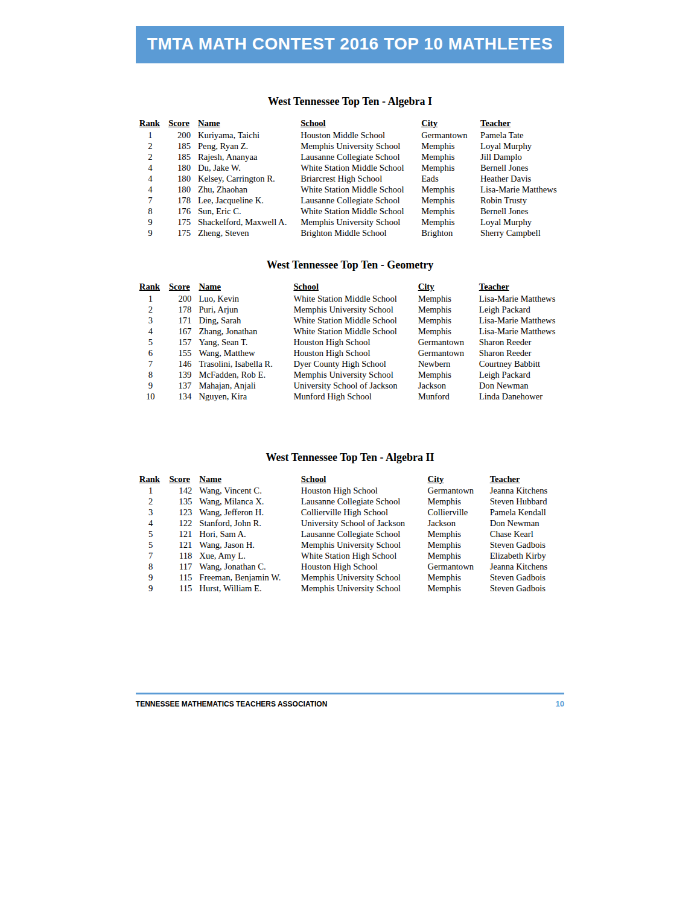TMTA MATH CONTEST 2016 TOP 10 MATHLETES
West Tennessee Top Ten - Algebra I
| Rank | Score | Name | School | City | Teacher |
| --- | --- | --- | --- | --- | --- |
| 1 | 200 | Kuriyama, Taichi | Houston Middle School | Germantown | Pamela Tate |
| 2 | 185 | Peng, Ryan Z. | Memphis University School | Memphis | Loyal Murphy |
| 2 | 185 | Rajesh, Ananyaa | Lausanne Collegiate School | Memphis | Jill Damplo |
| 4 | 180 | Du, Jake W. | White Station Middle School | Memphis | Bernell Jones |
| 4 | 180 | Kelsey, Carrington R. | Briarcrest High School | Eads | Heather Davis |
| 4 | 180 | Zhu, Zhaohan | White Station Middle School | Memphis | Lisa-Marie Matthews |
| 7 | 178 | Lee, Jacqueline K. | Lausanne Collegiate School | Memphis | Robin Trusty |
| 8 | 176 | Sun, Eric C. | White Station Middle School | Memphis | Bernell Jones |
| 9 | 175 | Shackelford, Maxwell A. | Memphis University School | Memphis | Loyal Murphy |
| 9 | 175 | Zheng, Steven | Brighton Middle School | Brighton | Sherry Campbell |
West Tennessee Top Ten - Geometry
| Rank | Score | Name | School | City | Teacher |
| --- | --- | --- | --- | --- | --- |
| 1 | 200 | Luo, Kevin | White Station Middle School | Memphis | Lisa-Marie Matthews |
| 2 | 178 | Puri, Arjun | Memphis University School | Memphis | Leigh Packard |
| 3 | 171 | Ding, Sarah | White Station Middle School | Memphis | Lisa-Marie Matthews |
| 4 | 167 | Zhang, Jonathan | White Station Middle School | Memphis | Lisa-Marie Matthews |
| 5 | 157 | Yang, Sean T. | Houston High School | Germantown | Sharon Reeder |
| 6 | 155 | Wang, Matthew | Houston High School | Germantown | Sharon Reeder |
| 7 | 146 | Trasolini, Isabella R. | Dyer County High School | Newbern | Courtney Babbitt |
| 8 | 139 | McFadden, Rob E. | Memphis University School | Memphis | Leigh Packard |
| 9 | 137 | Mahajan, Anjali | University School of Jackson | Jackson | Don Newman |
| 10 | 134 | Nguyen, Kira | Munford High School | Munford | Linda Danehower |
West Tennessee Top Ten - Algebra II
| Rank | Score | Name | School | City | Teacher |
| --- | --- | --- | --- | --- | --- |
| 1 | 142 | Wang, Vincent C. | Houston High School | Germantown | Jeanna Kitchens |
| 2 | 135 | Wang, Milanca X. | Lausanne Collegiate School | Memphis | Steven Hubbard |
| 3 | 123 | Wang, Jefferon H. | Collierville High School | Collierville | Pamela Kendall |
| 4 | 122 | Stanford, John R. | University School of Jackson | Jackson | Don Newman |
| 5 | 121 | Hori, Sam A. | Lausanne Collegiate School | Memphis | Chase Kearl |
| 5 | 121 | Wang, Jason H. | Memphis University School | Memphis | Steven Gadbois |
| 7 | 118 | Xue, Amy L. | White Station High School | Memphis | Elizabeth Kirby |
| 8 | 117 | Wang, Jonathan C. | Houston High School | Germantown | Jeanna Kitchens |
| 9 | 115 | Freeman, Benjamin W. | Memphis University School | Memphis | Steven Gadbois |
| 9 | 115 | Hurst, William E. | Memphis University School | Memphis | Steven Gadbois |
TENNESSEE MATHEMATICS TEACHERS ASSOCIATION 10